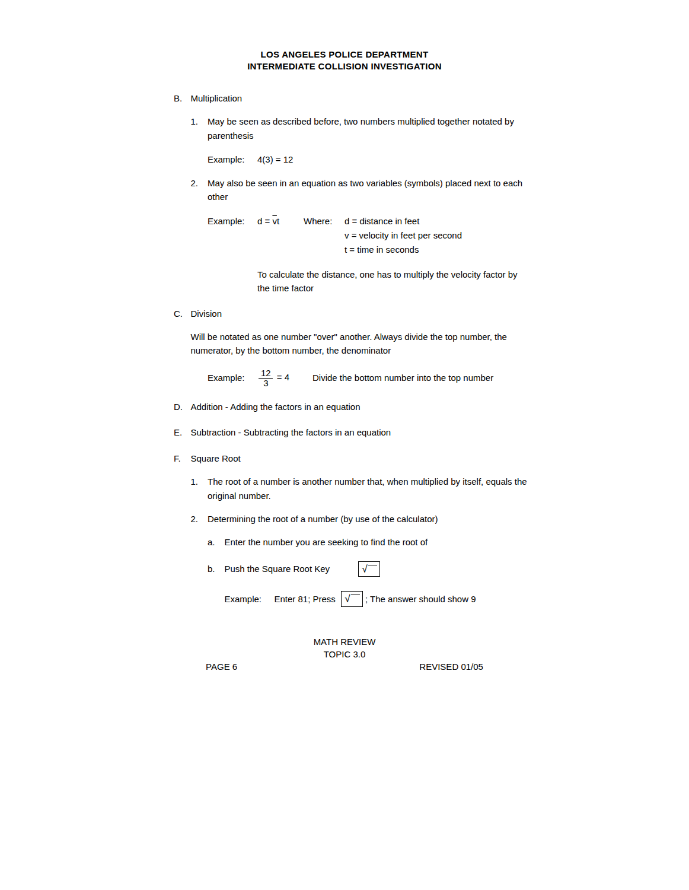LOS ANGELES POLICE DEPARTMENT
INTERMEDIATE COLLISION INVESTIGATION
B. Multiplication
1. May be seen as described before, two numbers multiplied together notated by parenthesis
Example: 4(3) = 12
2. May also be seen in an equation as two variables (symbols) placed next to each other
Example: d = vt Where: d = distance in feet
v = velocity in feet per second
t = time in seconds
To calculate the distance, one has to multiply the velocity factor by the time factor
C. Division
Will be notated as one number "over" another. Always divide the top number, the numerator, by the bottom number, the denominator
Example: 123 = 4 Divide the bottom number into the top number
D. Addition - Adding the factors in an equation
E. Subtraction - Subtracting the factors in an equation
F. Square Root
1. The root of a number is another number that, when multiplied by itself, equals the original number.
2. Determining the root of a number (by use of the calculator)
a. Enter the number you are seeking to find the root of
b. Push the Square Root Key √
Example: Enter 81; Press √ ; The answer should show 9
MATH REVIEW TOPIC 3.0
PAGE 6 REVISED 01/05